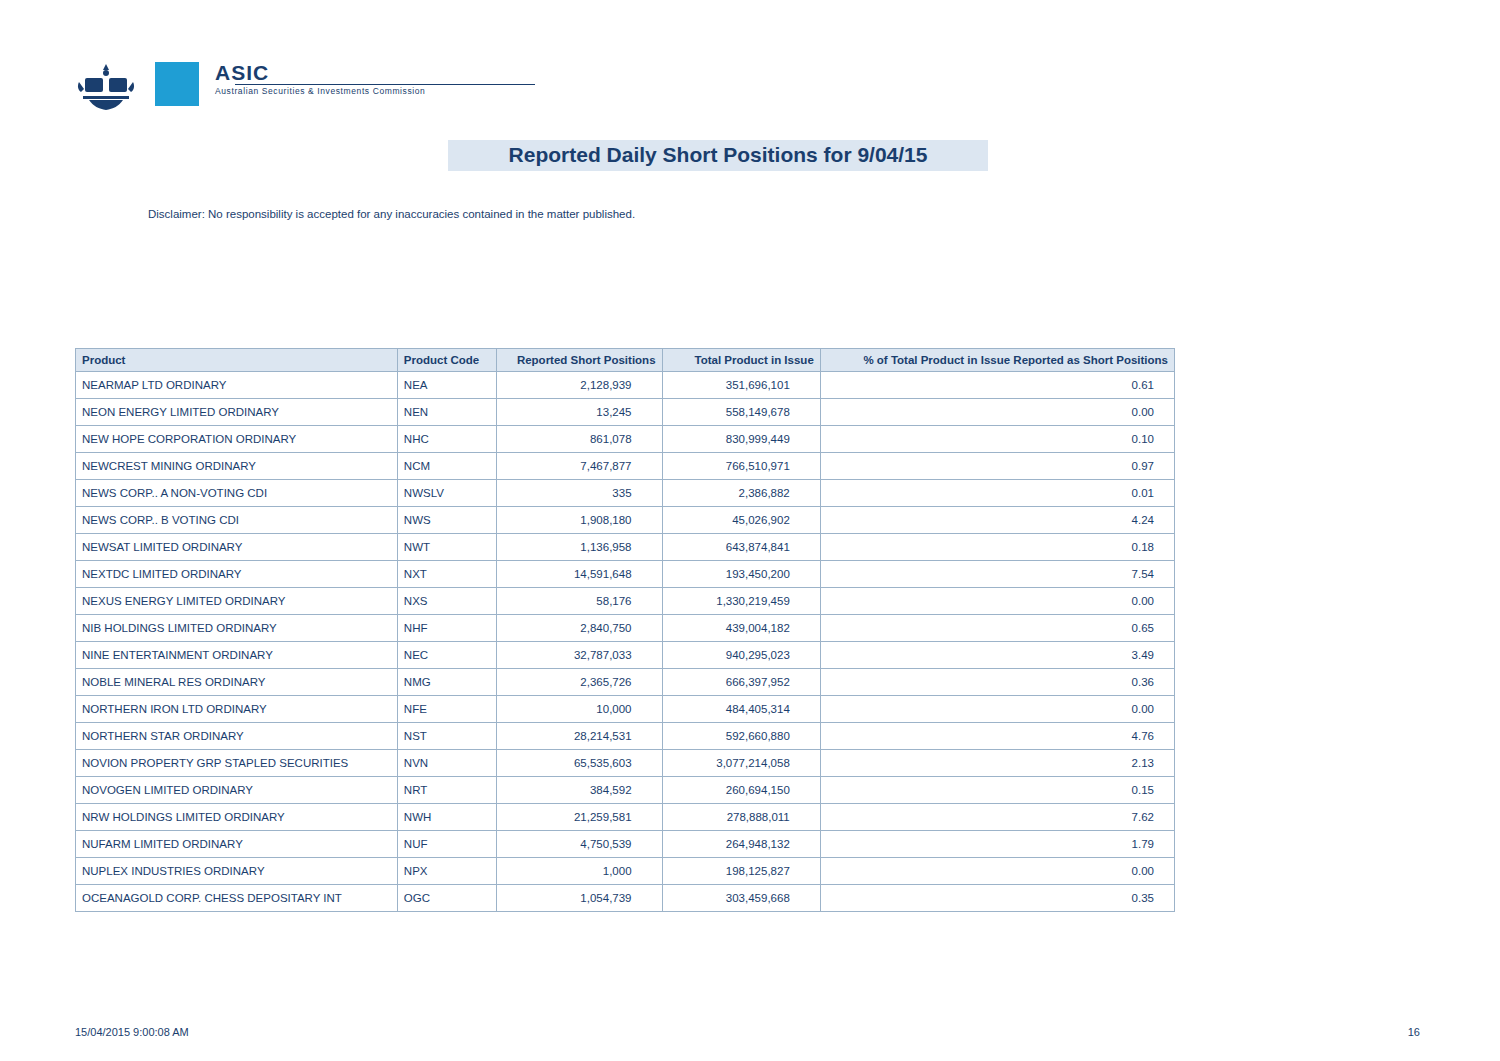ASIC
Australian Securities & Investments Commission
Reported Daily Short Positions for 9/04/15
Disclaimer: No responsibility is accepted for any inaccuracies contained in the matter published.
| Product | Product Code | Reported Short Positions | Total Product in Issue | % of Total Product in Issue Reported as Short Positions |
| --- | --- | --- | --- | --- |
| NEARMAP LTD ORDINARY | NEA | 2,128,939 | 351,696,101 | 0.61 |
| NEON ENERGY LIMITED ORDINARY | NEN | 13,245 | 558,149,678 | 0.00 |
| NEW HOPE CORPORATION ORDINARY | NHC | 861,078 | 830,999,449 | 0.10 |
| NEWCREST MINING ORDINARY | NCM | 7,467,877 | 766,510,971 | 0.97 |
| NEWS CORP.. A NON-VOTING CDI | NWSLV | 335 | 2,386,882 | 0.01 |
| NEWS CORP.. B VOTING CDI | NWS | 1,908,180 | 45,026,902 | 4.24 |
| NEWSAT LIMITED ORDINARY | NWT | 1,136,958 | 643,874,841 | 0.18 |
| NEXTDC LIMITED ORDINARY | NXT | 14,591,648 | 193,450,200 | 7.54 |
| NEXUS ENERGY LIMITED ORDINARY | NXS | 58,176 | 1,330,219,459 | 0.00 |
| NIB HOLDINGS LIMITED ORDINARY | NHF | 2,840,750 | 439,004,182 | 0.65 |
| NINE ENTERTAINMENT ORDINARY | NEC | 32,787,033 | 940,295,023 | 3.49 |
| NOBLE MINERAL RES ORDINARY | NMG | 2,365,726 | 666,397,952 | 0.36 |
| NORTHERN IRON LTD ORDINARY | NFE | 10,000 | 484,405,314 | 0.00 |
| NORTHERN STAR ORDINARY | NST | 28,214,531 | 592,660,880 | 4.76 |
| NOVION PROPERTY GRP STAPLED SECURITIES | NVN | 65,535,603 | 3,077,214,058 | 2.13 |
| NOVOGEN LIMITED ORDINARY | NRT | 384,592 | 260,694,150 | 0.15 |
| NRW HOLDINGS LIMITED ORDINARY | NWH | 21,259,581 | 278,888,011 | 7.62 |
| NUFARM LIMITED ORDINARY | NUF | 4,750,539 | 264,948,132 | 1.79 |
| NUPLEX INDUSTRIES ORDINARY | NPX | 1,000 | 198,125,827 | 0.00 |
| OCEANAGOLD CORP. CHESS DEPOSITARY INT | OGC | 1,054,739 | 303,459,668 | 0.35 |
15/04/2015 9:00:08 AM
16